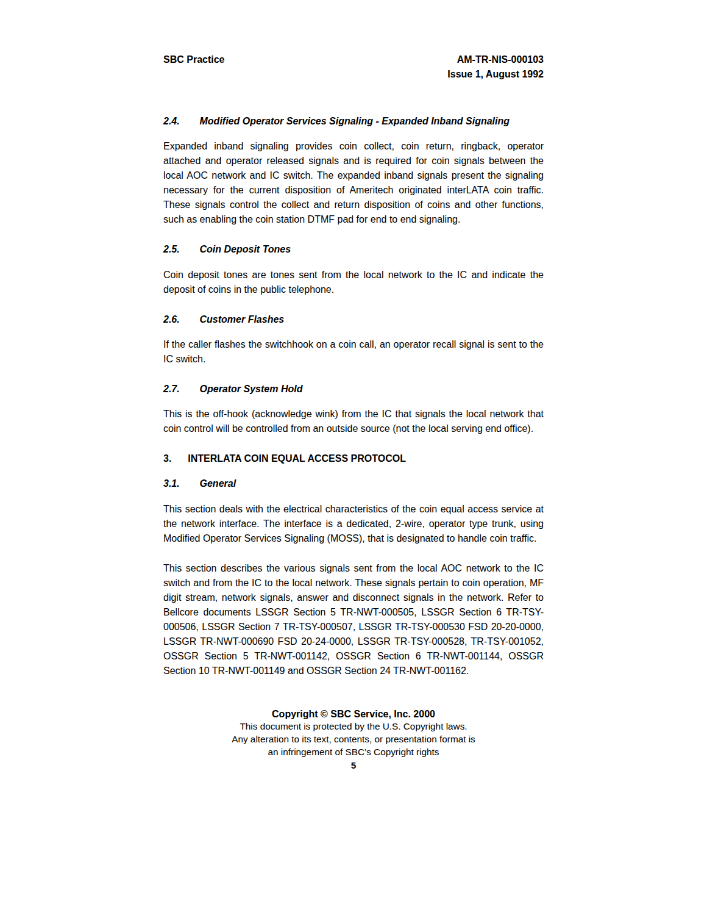SBC Practice
AM-TR-NIS-000103
Issue 1, August 1992
2.4. Modified Operator Services Signaling - Expanded Inband Signaling
Expanded inband signaling provides coin collect, coin return, ringback, operator attached and operator released signals and is required for coin signals between the local AOC network and IC switch. The expanded inband signals present the signaling necessary for the current disposition of Ameritech originated interLATA coin traffic. These signals control the collect and return disposition of coins and other functions, such as enabling the coin station DTMF pad for end to end signaling.
2.5. Coin Deposit Tones
Coin deposit tones are tones sent from the local network to the IC and indicate the deposit of coins in the public telephone.
2.6. Customer Flashes
If the caller flashes the switchhook on a coin call, an operator recall signal is sent to the IC switch.
2.7. Operator System Hold
This is the off-hook (acknowledge wink) from the IC that signals the local network that coin control will be controlled from an outside source (not the local serving end office).
3. INTERLATA COIN EQUAL ACCESS PROTOCOL
3.1. General
This section deals with the electrical characteristics of the coin equal access service at the network interface. The interface is a dedicated, 2-wire, operator type trunk, using Modified Operator Services Signaling (MOSS), that is designated to handle coin traffic.
This section describes the various signals sent from the local AOC network to the IC switch and from the IC to the local network. These signals pertain to coin operation, MF digit stream, network signals, answer and disconnect signals in the network. Refer to Bellcore documents LSSGR Section 5 TR-NWT-000505, LSSGR Section 6 TR-TSY-000506, LSSGR Section 7 TR-TSY-000507, LSSGR TR-TSY-000530 FSD 20-20-0000, LSSGR TR-NWT-000690 FSD 20-24-0000, LSSGR TR-TSY-000528, TR-TSY-001052, OSSGR Section 5 TR-NWT-001142, OSSGR Section 6 TR-NWT-001144, OSSGR Section 10 TR-NWT-001149 and OSSGR Section 24 TR-NWT-001162.
Copyright © SBC Service, Inc. 2000
This document is protected by the U.S. Copyright laws.
Any alteration to its text, contents, or presentation format is
an infringement of SBC’s Copyright rights
5